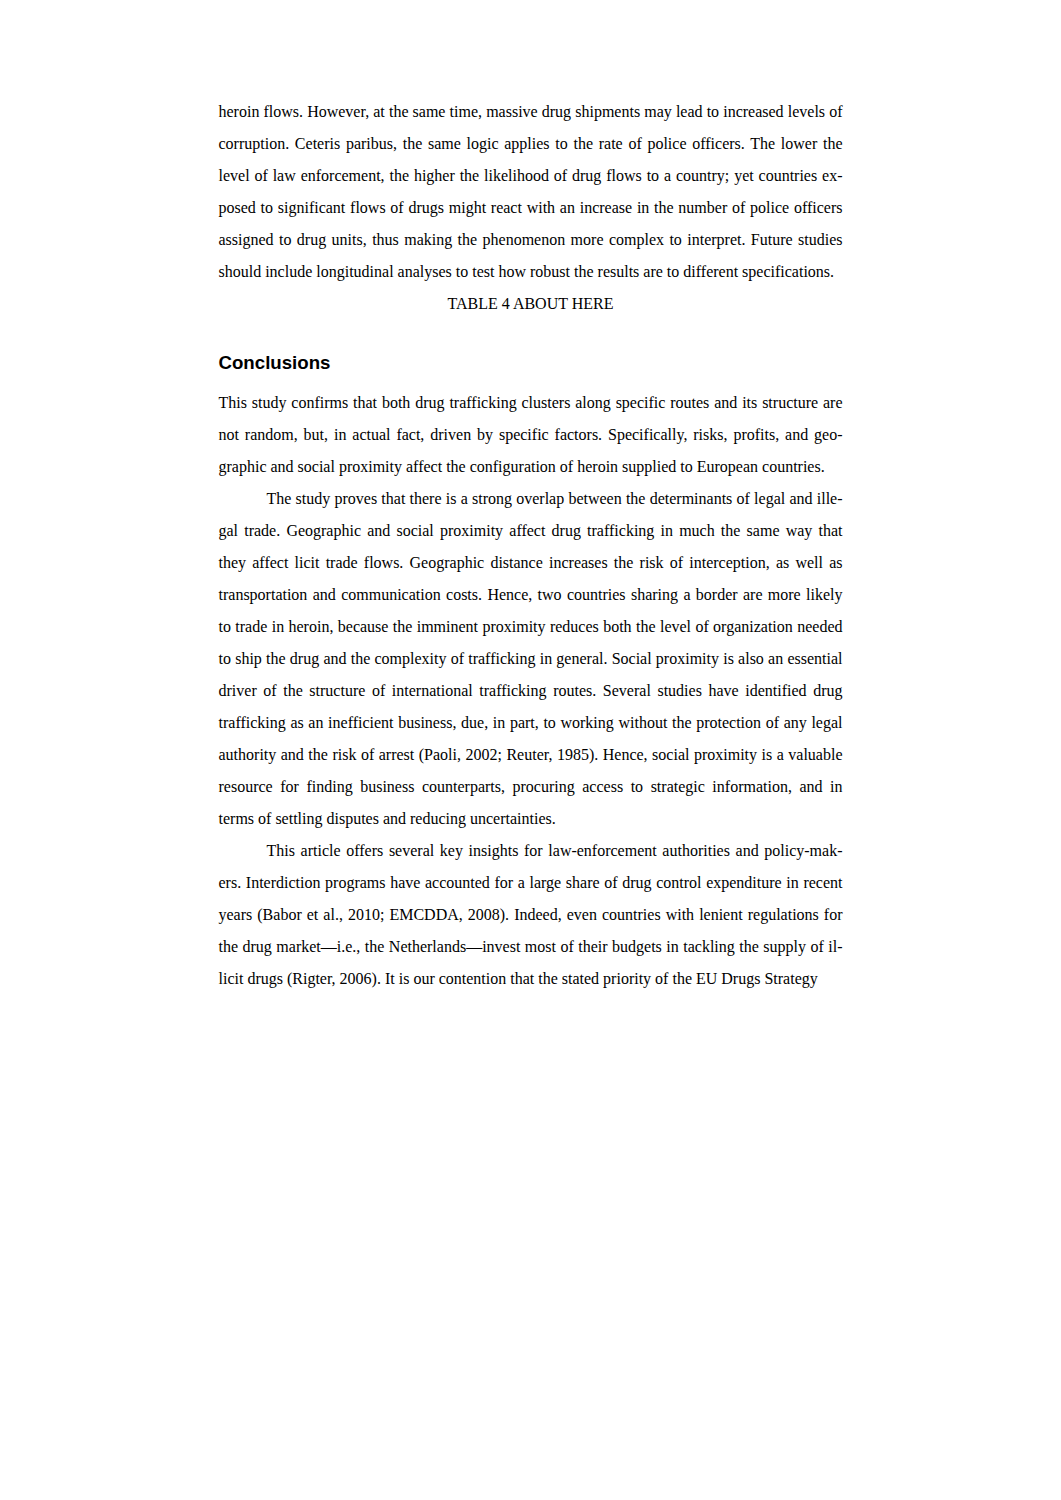heroin flows. However, at the same time, massive drug shipments may lead to increased levels of corruption. Ceteris paribus, the same logic applies to the rate of police officers. The lower the level of law enforcement, the higher the likelihood of drug flows to a country; yet countries exposed to significant flows of drugs might react with an increase in the number of police officers assigned to drug units, thus making the phenomenon more complex to interpret. Future studies should include longitudinal analyses to test how robust the results are to different specifications.
TABLE 4 ABOUT HERE
Conclusions
This study confirms that both drug trafficking clusters along specific routes and its structure are not random, but, in actual fact, driven by specific factors. Specifically, risks, profits, and geographic and social proximity affect the configuration of heroin supplied to European countries.
The study proves that there is a strong overlap between the determinants of legal and illegal trade. Geographic and social proximity affect drug trafficking in much the same way that they affect licit trade flows. Geographic distance increases the risk of interception, as well as transportation and communication costs. Hence, two countries sharing a border are more likely to trade in heroin, because the imminent proximity reduces both the level of organization needed to ship the drug and the complexity of trafficking in general. Social proximity is also an essential driver of the structure of international trafficking routes. Several studies have identified drug trafficking as an inefficient business, due, in part, to working without the protection of any legal authority and the risk of arrest (Paoli, 2002; Reuter, 1985). Hence, social proximity is a valuable resource for finding business counterparts, procuring access to strategic information, and in terms of settling disputes and reducing uncertainties.
This article offers several key insights for law-enforcement authorities and policy-makers. Interdiction programs have accounted for a large share of drug control expenditure in recent years (Babor et al., 2010; EMCDDA, 2008). Indeed, even countries with lenient regulations for the drug market—i.e., the Netherlands—invest most of their budgets in tackling the supply of illicit drugs (Rigter, 2006). It is our contention that the stated priority of the EU Drugs Strategy